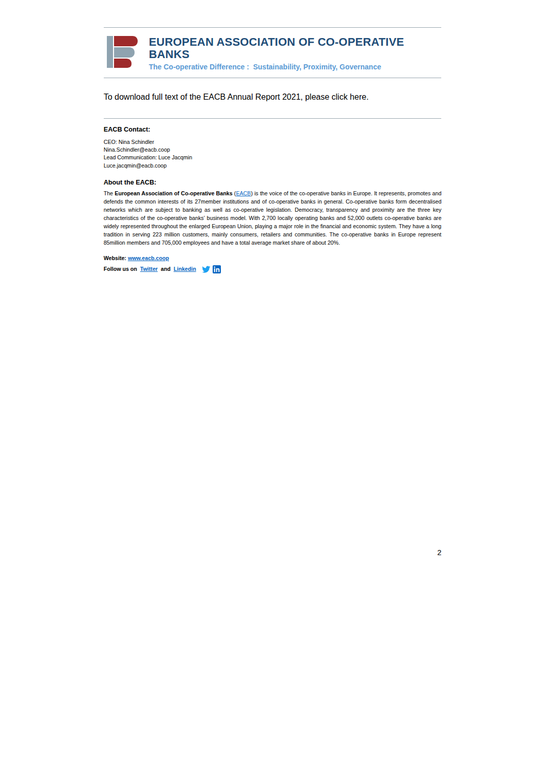EUROPEAN ASSOCIATION OF CO-OPERATIVE BANKS
The Co-operative Difference : Sustainability, Proximity, Governance
To download full text of the EACB Annual Report 2021, please click here.
EACB Contact:
CEO: Nina Schindler
Nina.Schindler@eacb.coop
Lead Communication: Luce Jacqmin
Luce.jacqmin@eacb.coop
About the EACB:
The European Association of Co-operative Banks (EACB) is the voice of the co-operative banks in Europe. It represents, promotes and defends the common interests of its 27member institutions and of co-operative banks in general. Co-operative banks form decentralised networks which are subject to banking as well as co-operative legislation. Democracy, transparency and proximity are the three key characteristics of the co-operative banks’ business model. With 2,700 locally operating banks and 52,000 outlets co-operative banks are widely represented throughout the enlarged European Union, playing a major role in the financial and economic system. They have a long tradition in serving 223 million customers, mainly consumers, retailers and communities. The co-operative banks in Europe represent 85million members and 705,000 employees and have a total average market share of about 20%.
Website: www.eacb.coop
Follow us on Twitter and Linkedin
2